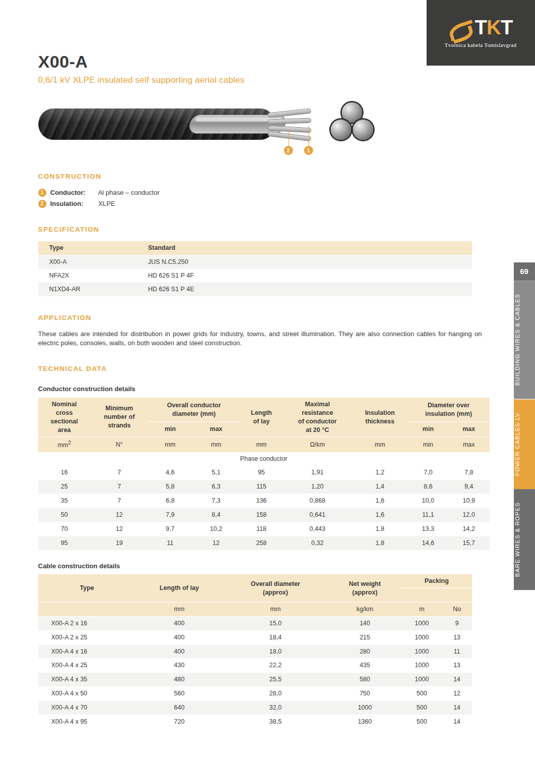TKT
Tvornica kabela Tomislavgrad
69
BUILDING WIRES & CABLES
POWER CABLES LV
BARE WIRES & ROPES
X00-A
0,6/1 kV XLPE insulated self supporting aerial cables
1 2
Construction
1 Conductor: Al phase – conductor
2 Insulation: XLPE
Specification
| Type | Standard |
| --- | --- |
| X00-A | JUS N.C5.250 |
| NFA2X | HD 626 S1 P 4F |
| N1XD4-AR | HD 626 S1 P 4E |
Application
These cables are intended for distribution in power grids for industry, towns, and street illumination. They are also connection cables for hanging on electric poles, consoles, walls, on both wooden and steel construction.
Technical data
Conductor construction details
| Nominal cross sectional area | Minimum number of strands | Overall conductor diameter (mm) | Length of lay | Maximal resistance of conductor at 20 °C | Insulation thickness | Diameter over insulation (mm) |
| --- | --- | --- | --- | --- | --- | --- |
| min | max | min | max |
| mm 2 | N° | mm | mm | mm | Ω/km | mm | min | max |
| Phase conductor |
| 16 | 7 | 4,6 | 5,1 | 95 | 1,91 | 1,2 | 7,0 | 7,8 |
| 25 | 7 | 5,8 | 6,3 | 115 | 1,20 | 1,4 | 8,6 | 9,4 |
| 35 | 7 | 6,8 | 7,3 | 136 | 0,868 | 1,6 | 10,0 | 10,9 |
| 50 | 12 | 7,9 | 8,4 | 158 | 0,641 | 1,6 | 11,1 | 12,0 |
| 70 | 12 | 9,7 | 10,2 | 118 | 0,443 | 1,8 | 13,3 | 14,2 |
| 95 | 19 | 11 | 12 | 258 | 0,32 | 1,8 | 14,6 | 15,7 |
Cable construction details
| Type | Length of lay | Overall diameter (approx) | Net weight (approx) | Packing |
| --- | --- | --- | --- | --- |
| | mm | mm | kg/km | m | No |
| X00-A 2 x 16 | 400 | 15,0 | 140 | 1000 | 9 |
| X00-A 2 x 25 | 400 | 18,4 | 215 | 1000 | 13 |
| X00-A 4 x 16 | 400 | 18,0 | 280 | 1000 | 11 |
| X00-A 4 x 25 | 430 | 22,2 | 435 | 1000 | 13 |
| X00-A 4 x 35 | 480 | 25,5 | 580 | 1000 | 14 |
| X00-A 4 x 50 | 560 | 28,0 | 750 | 500 | 12 |
| X00-A 4 x 70 | 640 | 32,0 | 1000 | 500 | 14 |
| X00-A 4 x 95 | 720 | 38,5 | 1360 | 500 | 14 |